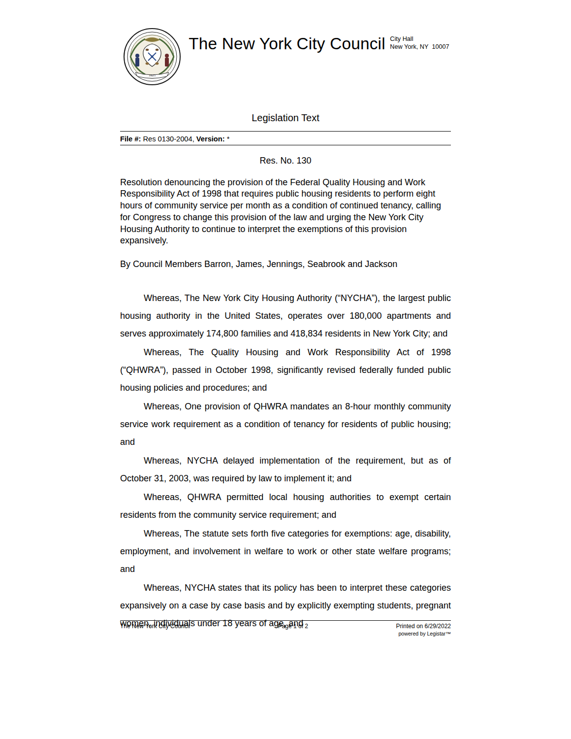1625
The New York City Council
City Hall
New York, NY 10007
Legislation Text
File #: Res 0130-2004, Version: *
Res. No. 130
Resolution denouncing the provision of the Federal Quality Housing and Work Responsibility Act of 1998 that requires public housing residents to perform eight hours of community service per month as a condition of continued tenancy, calling for Congress to change this provision of the law and urging the New York City Housing Authority to continue to interpret the exemptions of this provision expansively.
By Council Members Barron, James, Jennings, Seabrook and Jackson
Whereas, The New York City Housing Authority (“NYCHA”), the largest public housing authority in the United States, operates over 180,000 apartments and serves approximately 174,800 families and 418,834 residents in New York City; and
Whereas, The Quality Housing and Work Responsibility Act of 1998 (“QHWRA”), passed in October 1998, significantly revised federally funded public housing policies and procedures; and
Whereas, One provision of QHWRA mandates an 8-hour monthly community service work requirement as a condition of tenancy for residents of public housing; and
Whereas, NYCHA delayed implementation of the requirement, but as of October 31, 2003, was required by law to implement it; and
Whereas, QHWRA permitted local housing authorities to exempt certain residents from the community service requirement; and
Whereas, The statute sets forth five categories for exemptions: age, disability, employment, and involvement in welfare to work or other state welfare programs; and
Whereas, NYCHA states that its policy has been to interpret these categories expansively on a case by case basis and by explicitly exempting students, pregnant women, individuals under 18 years of age, and
The New York City Council
Page 1 of 2
Printed on 6/29/2022
powered by Legistar™